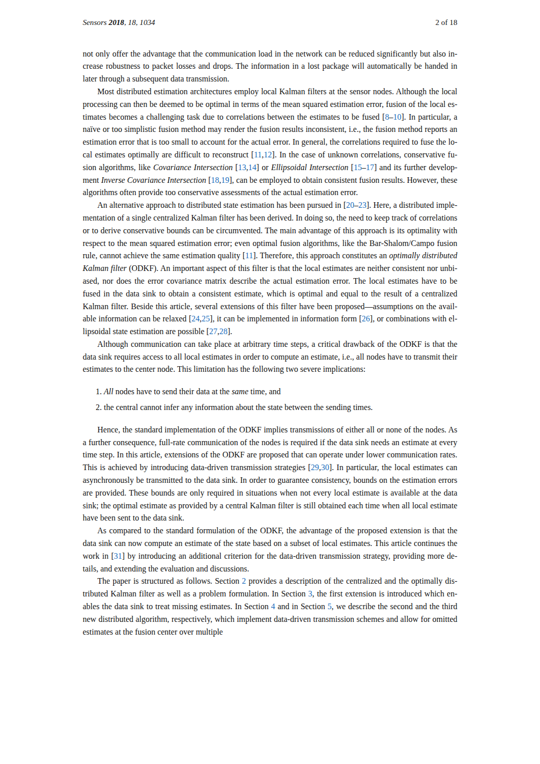Sensors 2018, 18, 1034 2 of 18
not only offer the advantage that the communication load in the network can be reduced significantly but also increase robustness to packet losses and drops. The information in a lost package will automatically be handed in later through a subsequent data transmission.
Most distributed estimation architectures employ local Kalman filters at the sensor nodes. Although the local processing can then be deemed to be optimal in terms of the mean squared estimation error, fusion of the local estimates becomes a challenging task due to correlations between the estimates to be fused [8–10]. In particular, a naïve or too simplistic fusion method may render the fusion results inconsistent, i.e., the fusion method reports an estimation error that is too small to account for the actual error. In general, the correlations required to fuse the local estimates optimally are difficult to reconstruct [11,12]. In the case of unknown correlations, conservative fusion algorithms, like Covariance Intersection [13,14] or Ellipsoidal Intersection [15–17] and its further development Inverse Covariance Intersection [18,19], can be employed to obtain consistent fusion results. However, these algorithms often provide too conservative assessments of the actual estimation error.
An alternative approach to distributed state estimation has been pursued in [20–23]. Here, a distributed implementation of a single centralized Kalman filter has been derived. In doing so, the need to keep track of correlations or to derive conservative bounds can be circumvented. The main advantage of this approach is its optimality with respect to the mean squared estimation error; even optimal fusion algorithms, like the Bar-Shalom/Campo fusion rule, cannot achieve the same estimation quality [11]. Therefore, this approach constitutes an optimally distributed Kalman filter (ODKF). An important aspect of this filter is that the local estimates are neither consistent nor unbiased, nor does the error covariance matrix describe the actual estimation error. The local estimates have to be fused in the data sink to obtain a consistent estimate, which is optimal and equal to the result of a centralized Kalman filter. Beside this article, several extensions of this filter have been proposed—assumptions on the available information can be relaxed [24,25], it can be implemented in information form [26], or combinations with ellipsoidal state estimation are possible [27,28].
Although communication can take place at arbitrary time steps, a critical drawback of the ODKF is that the data sink requires access to all local estimates in order to compute an estimate, i.e., all nodes have to transmit their estimates to the center node. This limitation has the following two severe implications:
All nodes have to send their data at the same time, and
the central cannot infer any information about the state between the sending times.
Hence, the standard implementation of the ODKF implies transmissions of either all or none of the nodes. As a further consequence, full-rate communication of the nodes is required if the data sink needs an estimate at every time step. In this article, extensions of the ODKF are proposed that can operate under lower communication rates. This is achieved by introducing data-driven transmission strategies [29,30]. In particular, the local estimates can asynchronously be transmitted to the data sink. In order to guarantee consistency, bounds on the estimation errors are provided. These bounds are only required in situations when not every local estimate is available at the data sink; the optimal estimate as provided by a central Kalman filter is still obtained each time when all local estimate have been sent to the data sink.
As compared to the standard formulation of the ODKF, the advantage of the proposed extension is that the data sink can now compute an estimate of the state based on a subset of local estimates. This article continues the work in [31] by introducing an additional criterion for the data-driven transmission strategy, providing more details, and extending the evaluation and discussions.
The paper is structured as follows. Section 2 provides a description of the centralized and the optimally distributed Kalman filter as well as a problem formulation. In Section 3, the first extension is introduced which enables the data sink to treat missing estimates. In Section 4 and in Section 5, we describe the second and the third new distributed algorithm, respectively, which implement data-driven transmission schemes and allow for omitted estimates at the fusion center over multiple